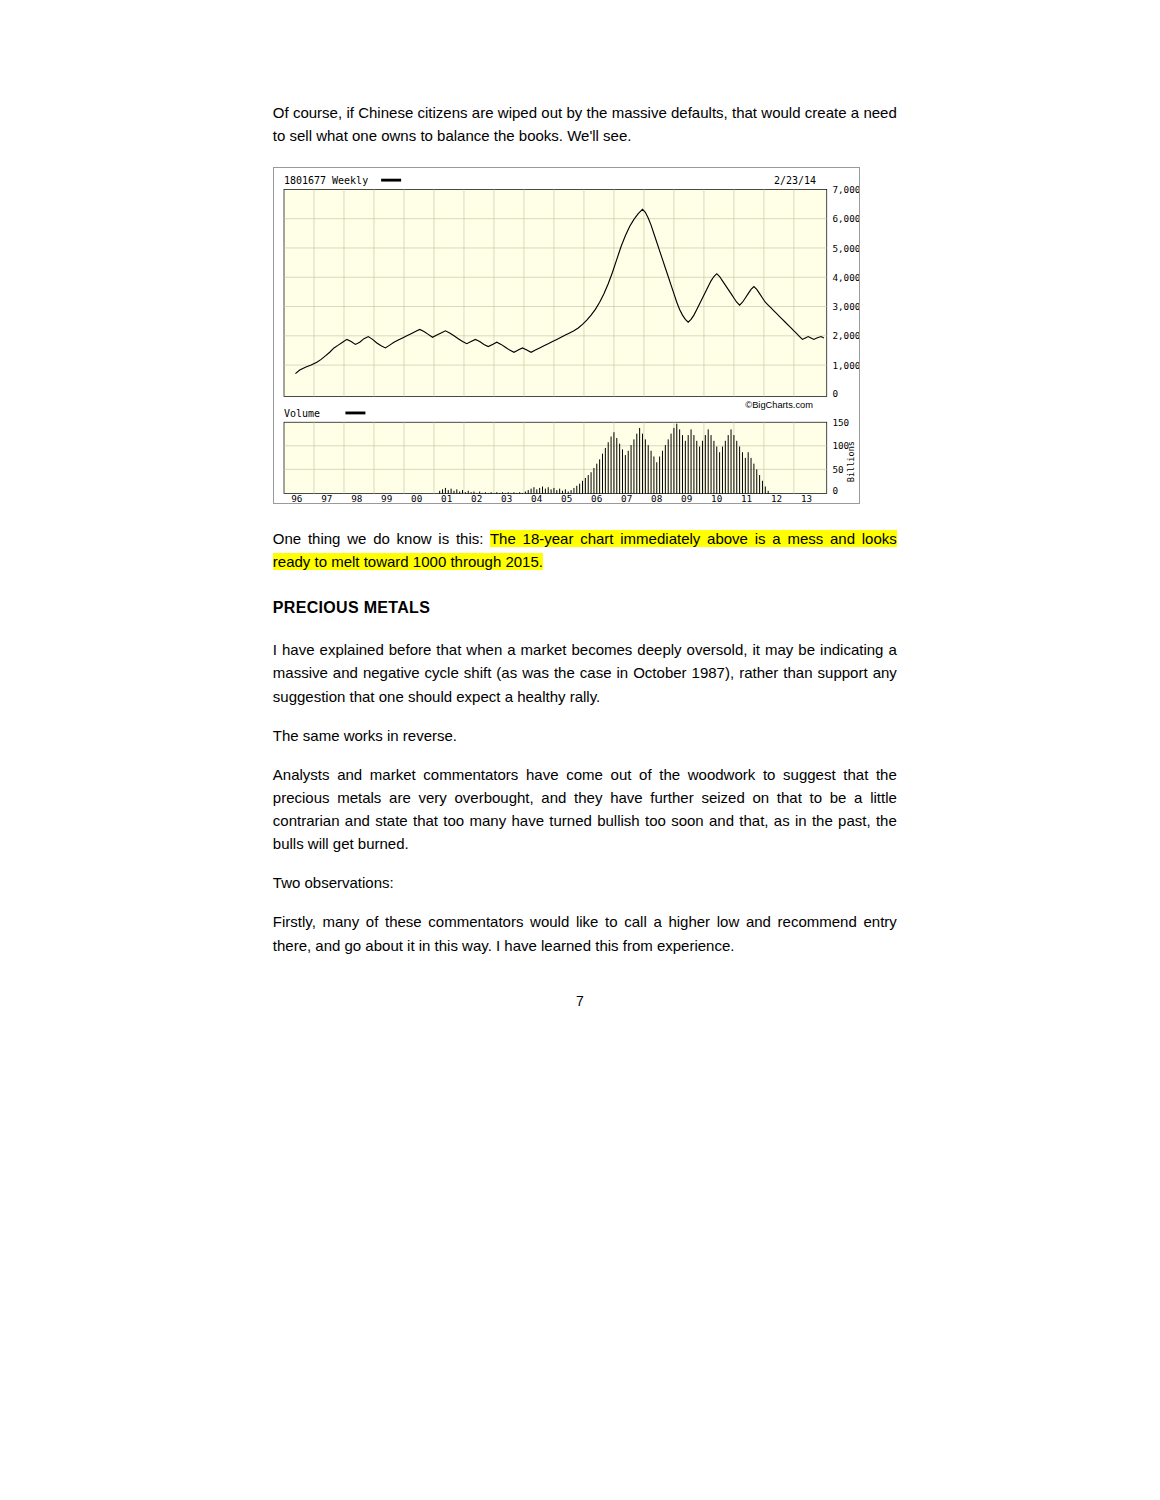Of course, if Chinese citizens are wiped out by the massive defaults, that would create a need to sell what one owns to balance the books. We'll see.
1801677 Weekly 2/23/14 7,000 6,000 5,000 4,000 3,000 2,000 1,000 0 ©BigCharts.com Volume 150 100 50 0 Billions 96 97 98 99 00 01 02 03 04 05 06 07 08 09 10 11 12 13
One thing we do know is this: The 18-year chart immediately above is a mess and looks ready to melt toward 1000 through 2015.
PRECIOUS METALS
I have explained before that when a market becomes deeply oversold, it may be indicating a massive and negative cycle shift (as was the case in October 1987), rather than support any suggestion that one should expect a healthy rally.
The same works in reverse.
Analysts and market commentators have come out of the woodwork to suggest that the precious metals are very overbought, and they have further seized on that to be a little contrarian and state that too many have turned bullish too soon and that, as in the past, the bulls will get burned.
Two observations:
Firstly, many of these commentators would like to call a higher low and recommend entry there, and go about it in this way. I have learned this from experience.
7